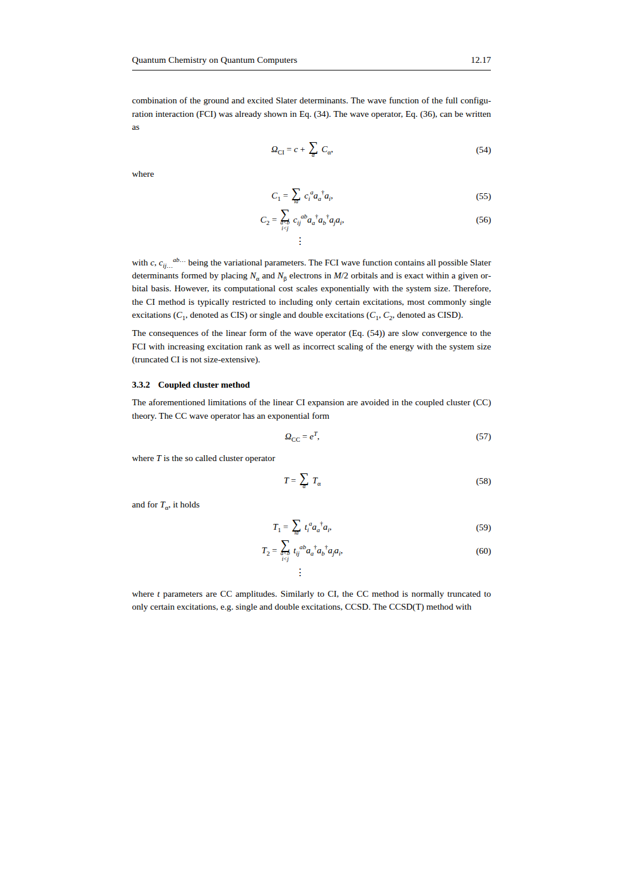Quantum Chemistry on Quantum Computers 12.17
combination of the ground and excited Slater determinants. The wave function of the full configuration interaction (FCI) was already shown in Eq. (34). The wave operator, Eq. (36), can be written as
ΩCI = c + ∑α Cα,
(54)
where
C1 = ∑ia ciaaa†ai,
(55)
C2 = ∑a<bi<j cijabaa†ab†ajai,
(56)
⋮
with c, cij…ab… being the variational parameters. The FCI wave function contains all possible Slater determinants formed by placing Nα and Nβ electrons in M/2 orbitals and is exact within a given orbital basis. However, its computational cost scales exponentially with the system size. Therefore, the CI method is typically restricted to including only certain excitations, most commonly single excitations (C1, denoted as CIS) or single and double excitations (C1, C2, denoted as CISD).
The consequences of the linear form of the wave operator (Eq. (54)) are slow convergence to the FCI with increasing excitation rank as well as incorrect scaling of the energy with the system size (truncated CI is not size-extensive).
3.3.2 Coupled cluster method
The aforementioned limitations of the linear CI expansion are avoided in the coupled cluster (CC) theory. The CC wave operator has an exponential form
ΩCC = eT,
(57)
where T is the so called cluster operator
T = ∑α Tα
(58)
and for Tα, it holds
T1 = ∑ia tiaaa†ai,
(59)
T2 = ∑a<bi<j tijabaa†ab†ajai,
(60)
⋮
where t parameters are CC amplitudes. Similarly to CI, the CC method is normally truncated to only certain excitations, e.g. single and double excitations, CCSD. The CCSD(T) method with